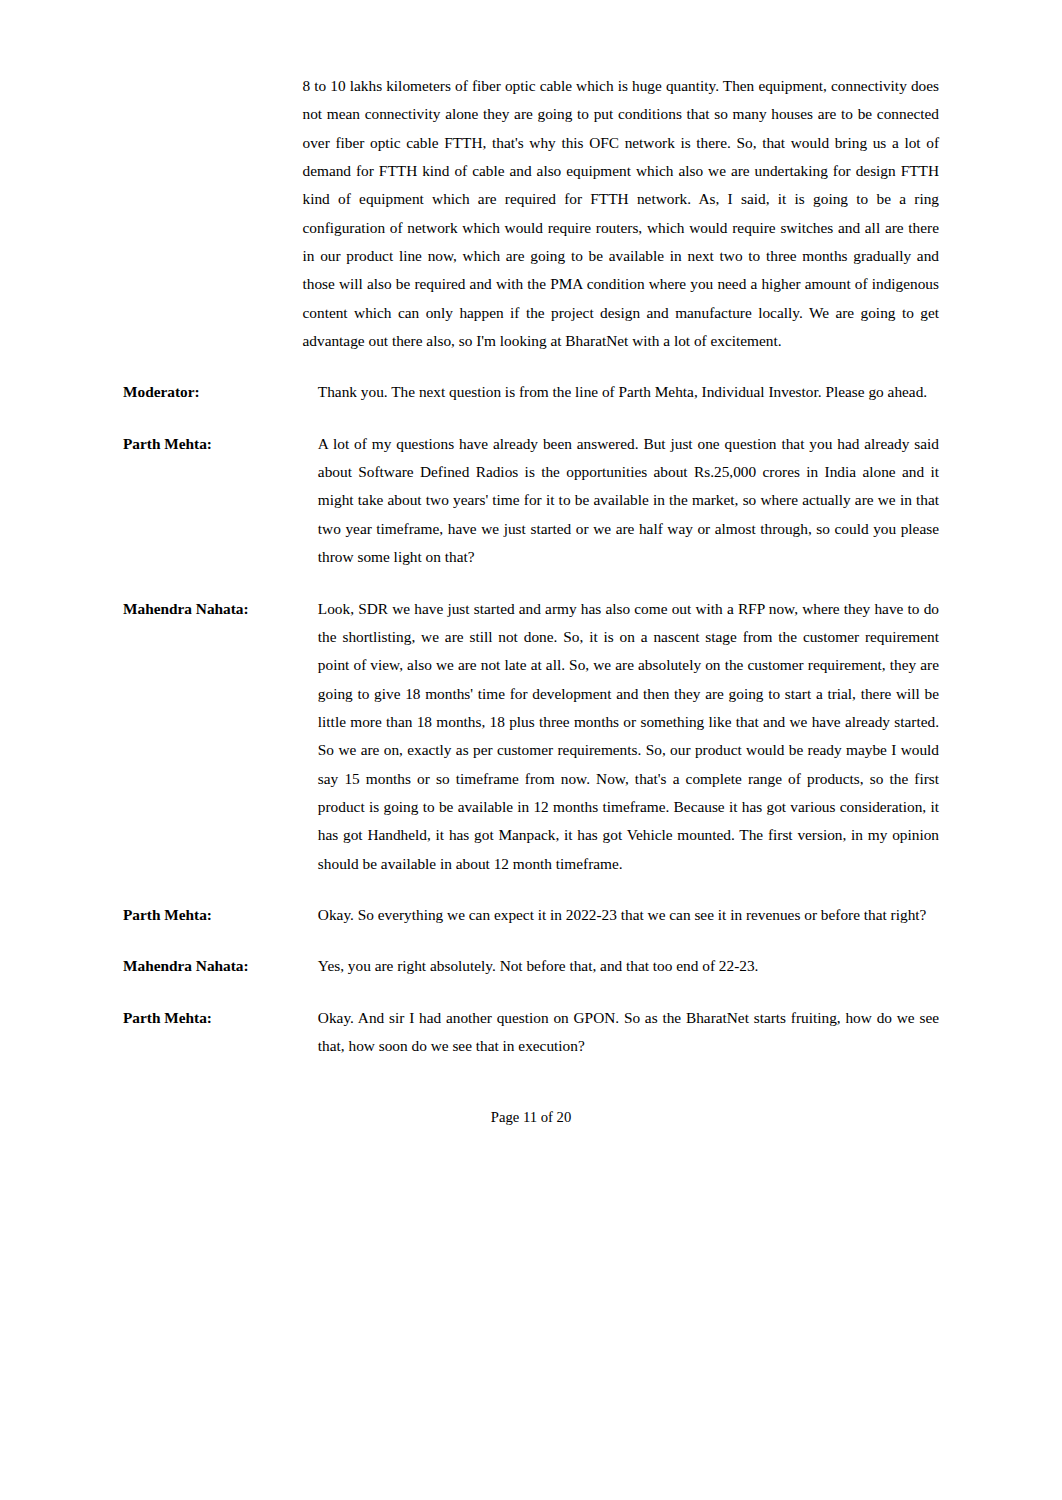8 to 10 lakhs kilometers of fiber optic cable which is huge quantity. Then equipment, connectivity does not mean connectivity alone they are going to put conditions that so many houses are to be connected over fiber optic cable FTTH, that's why this OFC network is there. So, that would bring us a lot of demand for FTTH kind of cable and also equipment which also we are undertaking for design FTTH kind of equipment which are required for FTTH network. As, I said, it is going to be a ring configuration of network which would require routers, which would require switches and all are there in our product line now, which are going to be available in next two to three months gradually and those will also be required and with the PMA condition where you need a higher amount of indigenous content which can only happen if the project design and manufacture locally. We are going to get advantage out there also, so I'm looking at BharatNet with a lot of excitement.
Moderator:
Thank you. The next question is from the line of Parth Mehta, Individual Investor. Please go ahead.
Parth Mehta:
A lot of my questions have already been answered. But just one question that you had already said about Software Defined Radios is the opportunities about Rs.25,000 crores in India alone and it might take about two years' time for it to be available in the market, so where actually are we in that two year timeframe, have we just started or we are half way or almost through, so could you please throw some light on that?
Mahendra Nahata:
Look, SDR we have just started and army has also come out with a RFP now, where they have to do the shortlisting, we are still not done. So, it is on a nascent stage from the customer requirement point of view, also we are not late at all. So, we are absolutely on the customer requirement, they are going to give 18 months' time for development and then they are going to start a trial, there will be little more than 18 months, 18 plus three months or something like that and we have already started. So we are on, exactly as per customer requirements. So, our product would be ready maybe I would say 15 months or so timeframe from now. Now, that's a complete range of products, so the first product is going to be available in 12 months timeframe. Because it has got various consideration, it has got Handheld, it has got Manpack, it has got Vehicle mounted. The first version, in my opinion should be available in about 12 month timeframe.
Parth Mehta:
Okay. So everything we can expect it in 2022-23 that we can see it in revenues or before that right?
Mahendra Nahata:
Yes, you are right absolutely. Not before that, and that too end of 22-23.
Parth Mehta:
Okay. And sir I had another question on GPON. So as the BharatNet starts fruiting, how do we see that, how soon do we see that in execution?
Page 11 of 20